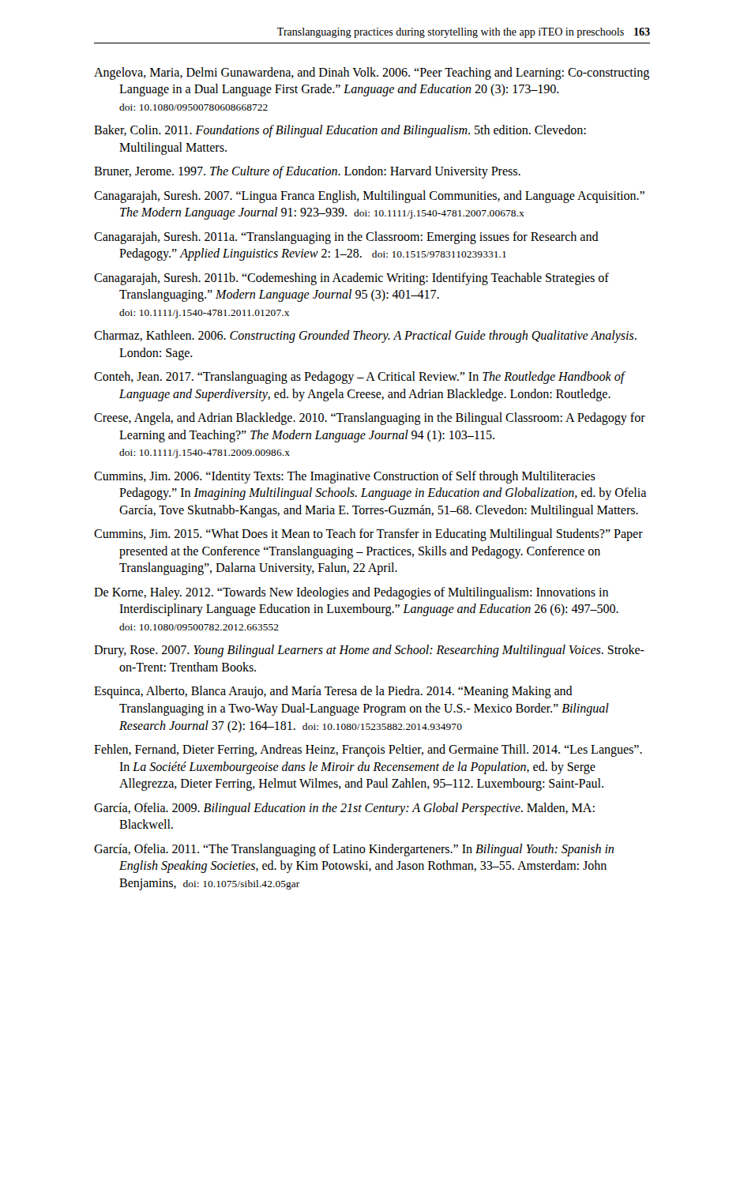Translanguaging practices during storytelling with the app iTEO in preschools 163
Angelova, Maria, Delmi Gunawardena, and Dinah Volk. 2006. “Peer Teaching and Learning: Co-constructing Language in a Dual Language First Grade.” Language and Education 20 (3): 173–190. doi: 10.1080/09500780608668722
Baker, Colin. 2011. Foundations of Bilingual Education and Bilingualism. 5th edition. Clevedon: Multilingual Matters.
Bruner, Jerome. 1997. The Culture of Education. London: Harvard University Press.
Canagarajah, Suresh. 2007. “Lingua Franca English, Multilingual Communities, and Language Acquisition.” The Modern Language Journal 91: 923–939. doi: 10.1111/j.1540-4781.2007.00678.x
Canagarajah, Suresh. 2011a. “Translanguaging in the Classroom: Emerging issues for Research and Pedagogy.” Applied Linguistics Review 2: 1–28. doi: 10.1515/9783110239331.1
Canagarajah, Suresh. 2011b. “Codemeshing in Academic Writing: Identifying Teachable Strategies of Translanguaging.” Modern Language Journal 95 (3): 401–417.
doi: 10.1111/j.1540-4781.2011.01207.x
Charmaz, Kathleen. 2006. Constructing Grounded Theory. A Practical Guide through Qualitative Analysis. London: Sage.
Conteh, Jean. 2017. “Translanguaging as Pedagogy – A Critical Review.” In The Routledge Handbook of Language and Superdiversity, ed. by Angela Creese, and Adrian Blackledge. London: Routledge.
Creese, Angela, and Adrian Blackledge. 2010. “Translanguaging in the Bilingual Classroom: A Pedagogy for Learning and Teaching?” The Modern Language Journal 94 (1): 103–115.
doi: 10.1111/j.1540-4781.2009.00986.x
Cummins, Jim. 2006. “Identity Texts: The Imaginative Construction of Self through Multiliteracies Pedagogy.” In Imagining Multilingual Schools. Language in Education and Globalization, ed. by Ofelia García, Tove Skutnabb-Kangas, and Maria E. Torres-Guzmán, 51–68. Clevedon: Multilingual Matters.
Cummins, Jim. 2015. “What Does it Mean to Teach for Transfer in Educating Multilingual Students?” Paper presented at the Conference “Translanguaging – Practices, Skills and Pedagogy. Conference on Translanguaging”, Dalarna University, Falun, 22 April.
De Korne, Haley. 2012. “Towards New Ideologies and Pedagogies of Multilingualism: Innovations in Interdisciplinary Language Education in Luxembourg.” Language and Education 26 (6): 497–500. doi: 10.1080/09500782.2012.663552
Drury, Rose. 2007. Young Bilingual Learners at Home and School: Researching Multilingual Voices. Stroke-on-Trent: Trentham Books.
Esquinca, Alberto, Blanca Araujo, and María Teresa de la Piedra. 2014. “Meaning Making and Translanguaging in a Two-Way Dual-Language Program on the U.S.- Mexico Border.” Bilingual Research Journal 37 (2): 164–181. doi: 10.1080/15235882.2014.934970
Fehlen, Fernand, Dieter Ferring, Andreas Heinz, François Peltier, and Germaine Thill. 2014. “Les Langues”. In La Société Luxembourgeoise dans le Miroir du Recensement de la Population, ed. by Serge Allegrezza, Dieter Ferring, Helmut Wilmes, and Paul Zahlen, 95–112. Luxembourg: Saint-Paul.
García, Ofelia. 2009. Bilingual Education in the 21st Century: A Global Perspective. Malden, MA: Blackwell.
García, Ofelia. 2011. “The Translanguaging of Latino Kindergarteners.” In Bilingual Youth: Spanish in English Speaking Societies, ed. by Kim Potowski, and Jason Rothman, 33–55. Amsterdam: John Benjamins, doi: 10.1075/sibil.42.05gar